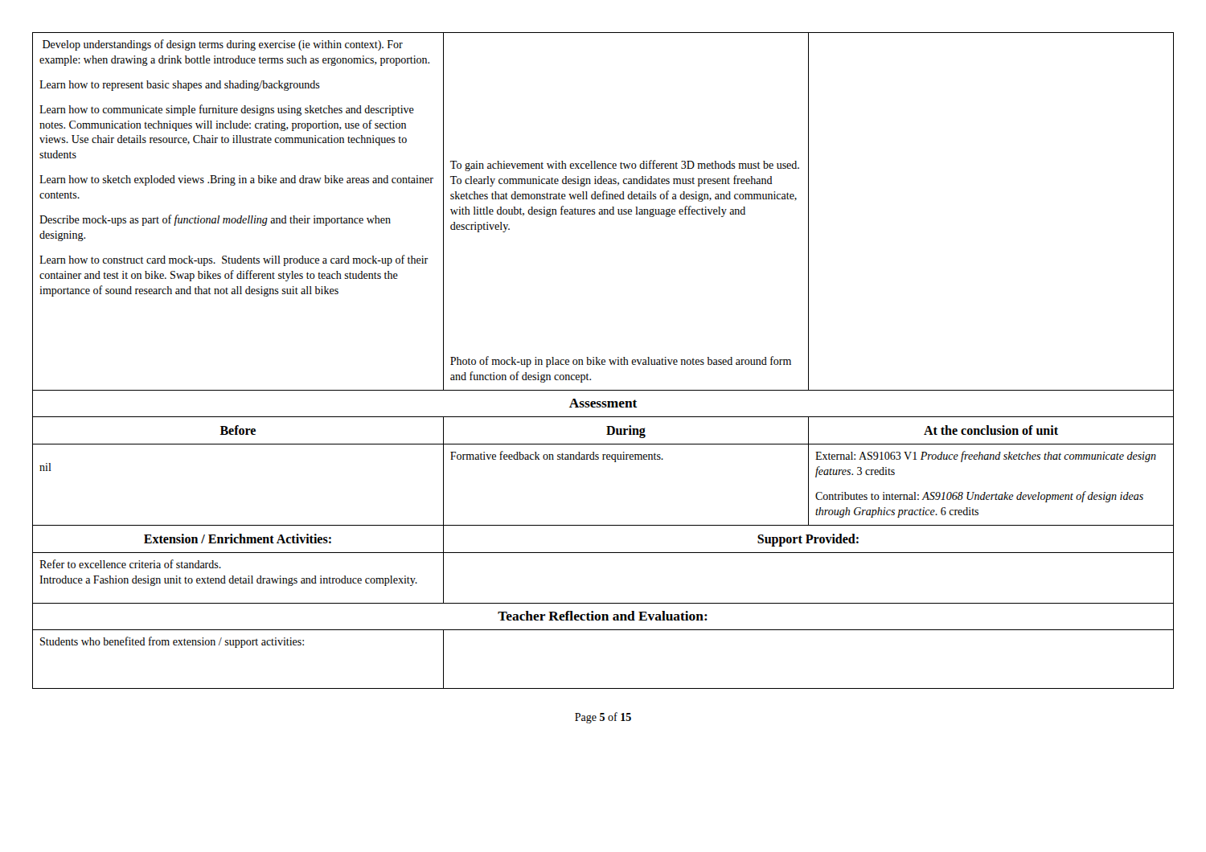| Develop understandings of design terms during exercise (ie within context). For example: when drawing a drink bottle introduce terms such as ergonomics, proportion. Learn how to represent basic shapes and shading/backgrounds Learn how to communicate simple furniture designs using sketches and descriptive notes. Communication techniques will include: crating, proportion, use of section views. Use chair details resource, Chair to illustrate communication techniques to students Learn how to sketch exploded views .Bring in a bike and draw bike areas and container contents. Describe mock-ups as part of functional modelling and their importance when designing. Learn how to construct card mock-ups. Students will produce a card mock-up of their container and test it on bike. Swap bikes of different styles to teach students the importance of sound research and that not all designs suit all bikes | To gain achievement with excellence two different 3D methods must be used. To clearly communicate design ideas, candidates must present freehand sketches that demonstrate well defined details of a design, and communicate, with little doubt, design features and use language effectively and descriptively. Photo of mock-up in place on bike with evaluative notes based around form and function of design concept. | |
| Assessment |
| Before | During | At the conclusion of unit |
| nil | Formative feedback on standards requirements. | External: AS91063 V1 Produce freehand sketches that communicate design features . 3 credits Contributes to internal: AS91068 Undertake development of design ideas through Graphics practice . 6 credits |
| Extension / Enrichment Activities: | Support Provided: |
| Refer to excellence criteria of standards. Introduce a Fashion design unit to extend detail drawings and introduce complexity. | |
| Teacher Reflection and Evaluation: |
| Students who benefited from extension / support activities: | |
Page 5 of 15